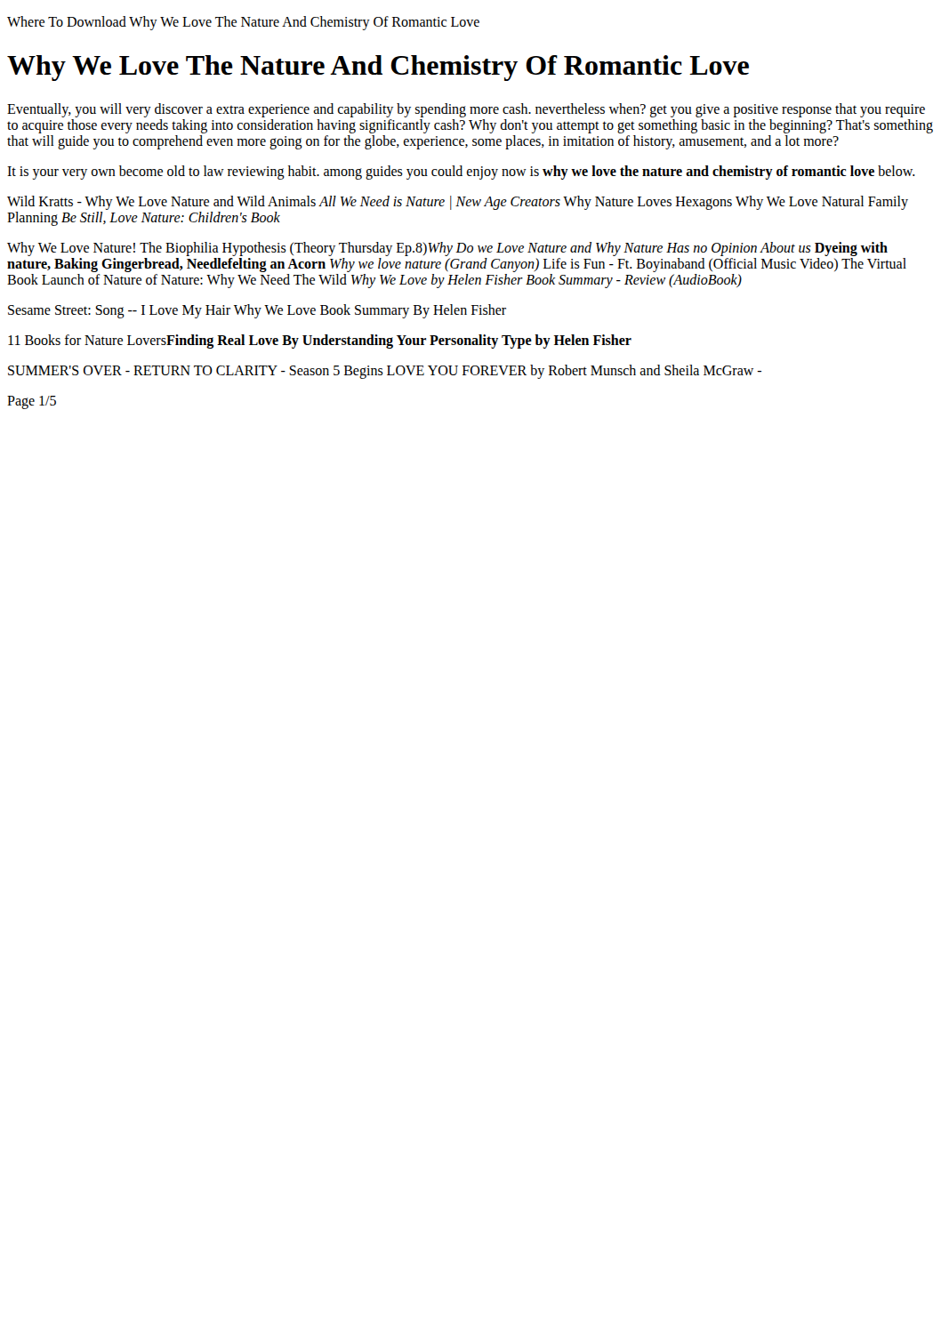Where To Download Why We Love The Nature And Chemistry Of Romantic Love
Why We Love The Nature And Chemistry Of Romantic Love
Eventually, you will very discover a extra experience and capability by spending more cash. nevertheless when? get you give a positive response that you require to acquire those every needs taking into consideration having significantly cash? Why don't you attempt to get something basic in the beginning? That's something that will guide you to comprehend even more going on for the globe, experience, some places, in imitation of history, amusement, and a lot more?
It is your very own become old to law reviewing habit. among guides you could enjoy now is why we love the nature and chemistry of romantic love below.
Wild Kratts - Why We Love Nature and Wild Animals All We Need is Nature | New Age Creators Why Nature Loves Hexagons Why We Love Natural Family Planning Be Still, Love Nature: Children's Book
Why We Love Nature! The Biophilia Hypothesis (Theory Thursday Ep.8)Why Do we Love Nature and Why Nature Has no Opinion About us Dyeing with nature, Baking Gingerbread, Needlefelting an Acorn Why we love nature (Grand Canyon) Life is Fun - Ft. Boyinaband (Official Music Video) The Virtual Book Launch of Nature of Nature: Why We Need The Wild Why We Love by Helen Fisher Book Summary - Review (AudioBook)
Sesame Street: Song -- I Love My Hair Why We Love Book Summary By Helen Fisher
11 Books for Nature LoversFinding Real Love By Understanding Your Personality Type by Helen Fisher
SUMMER'S OVER - RETURN TO CLARITY - Season 5 Begins LOVE YOU FOREVER by Robert Munsch and Sheila McGraw -
Page 1/5